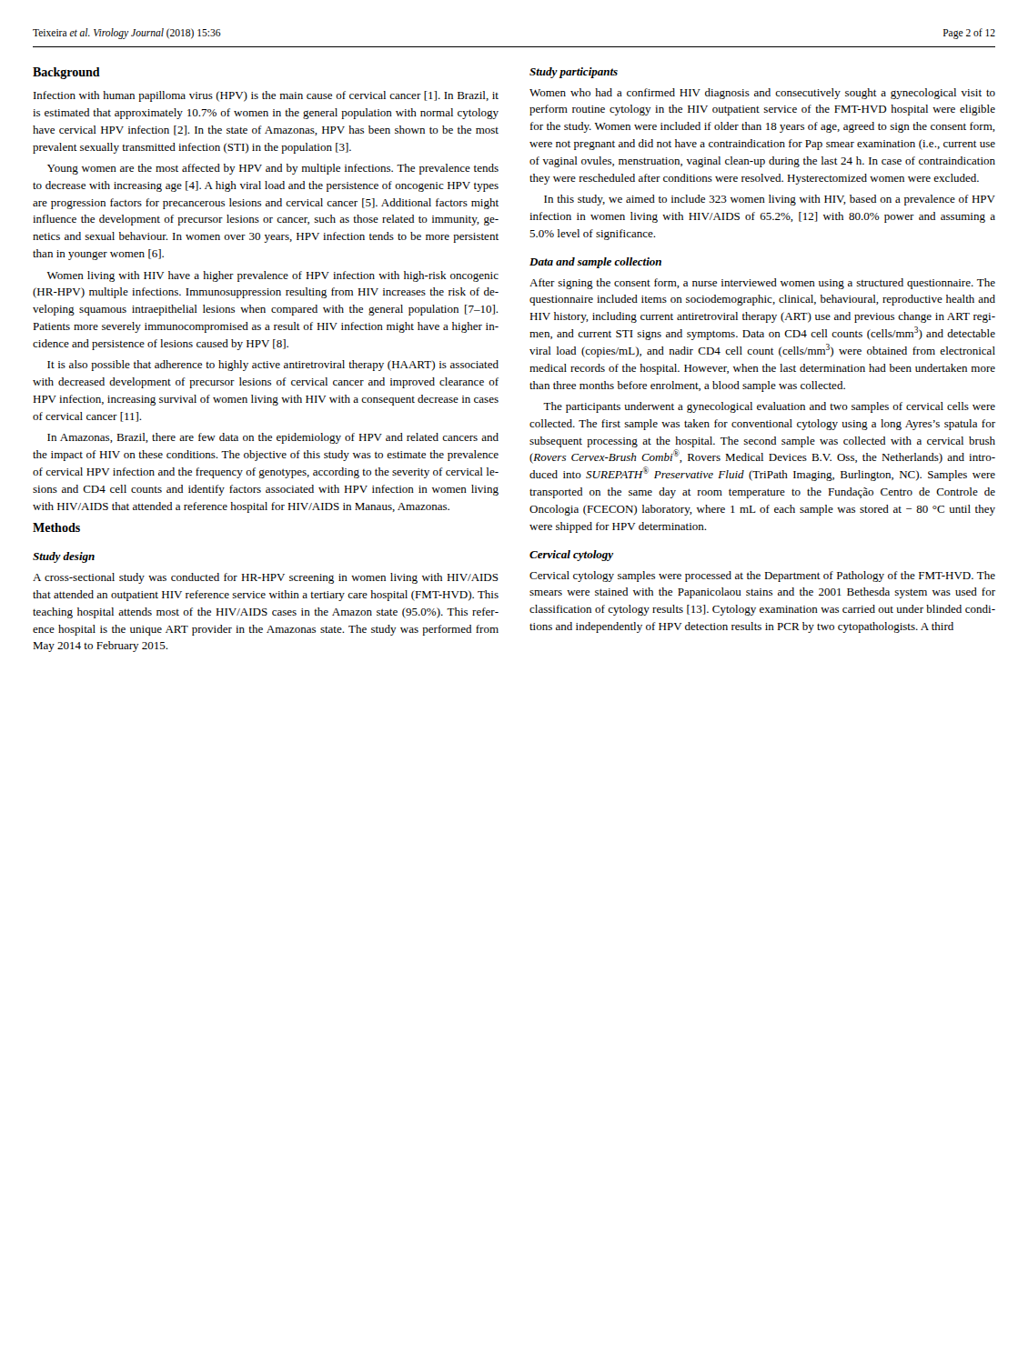Teixeira et al. Virology Journal (2018) 15:36
Page 2 of 12
Background
Infection with human papilloma virus (HPV) is the main cause of cervical cancer [1]. In Brazil, it is estimated that approximately 10.7% of women in the general population with normal cytology have cervical HPV infection [2]. In the state of Amazonas, HPV has been shown to be the most prevalent sexually transmitted infection (STI) in the population [3].
Young women are the most affected by HPV and by multiple infections. The prevalence tends to decrease with increasing age [4]. A high viral load and the persistence of oncogenic HPV types are progression factors for precancerous lesions and cervical cancer [5]. Additional factors might influence the development of precursor lesions or cancer, such as those related to immunity, genetics and sexual behaviour. In women over 30 years, HPV infection tends to be more persistent than in younger women [6].
Women living with HIV have a higher prevalence of HPV infection with high-risk oncogenic (HR-HPV) multiple infections. Immunosuppression resulting from HIV increases the risk of developing squamous intraepithelial lesions when compared with the general population [7–10]. Patients more severely immunocompromised as a result of HIV infection might have a higher incidence and persistence of lesions caused by HPV [8].
It is also possible that adherence to highly active antiretroviral therapy (HAART) is associated with decreased development of precursor lesions of cervical cancer and improved clearance of HPV infection, increasing survival of women living with HIV with a consequent decrease in cases of cervical cancer [11].
In Amazonas, Brazil, there are few data on the epidemiology of HPV and related cancers and the impact of HIV on these conditions. The objective of this study was to estimate the prevalence of cervical HPV infection and the frequency of genotypes, according to the severity of cervical lesions and CD4 cell counts and identify factors associated with HPV infection in women living with HIV/AIDS that attended a reference hospital for HIV/AIDS in Manaus, Amazonas.
Methods
Study design
A cross-sectional study was conducted for HR-HPV screening in women living with HIV/AIDS that attended an outpatient HIV reference service within a tertiary care hospital (FMT-HVD). This teaching hospital attends most of the HIV/AIDS cases in the Amazon state (95.0%). This reference hospital is the unique ART provider in the Amazonas state. The study was performed from May 2014 to February 2015.
Study participants
Women who had a confirmed HIV diagnosis and consecutively sought a gynecological visit to perform routine cytology in the HIV outpatient service of the FMT-HVD hospital were eligible for the study. Women were included if older than 18 years of age, agreed to sign the consent form, were not pregnant and did not have a contraindication for Pap smear examination (i.e., current use of vaginal ovules, menstruation, vaginal clean-up during the last 24 h. In case of contraindication they were rescheduled after conditions were resolved. Hysterectomized women were excluded.
In this study, we aimed to include 323 women living with HIV, based on a prevalence of HPV infection in women living with HIV/AIDS of 65.2%, [12] with 80.0% power and assuming a 5.0% level of significance.
Data and sample collection
After signing the consent form, a nurse interviewed women using a structured questionnaire. The questionnaire included items on sociodemographic, clinical, behavioural, reproductive health and HIV history, including current antiretroviral therapy (ART) use and previous change in ART regimen, and current STI signs and symptoms. Data on CD4 cell counts (cells/mm3) and detectable viral load (copies/mL), and nadir CD4 cell count (cells/mm3) were obtained from electronical medical records of the hospital. However, when the last determination had been undertaken more than three months before enrolment, a blood sample was collected.
The participants underwent a gynecological evaluation and two samples of cervical cells were collected. The first sample was taken for conventional cytology using a long Ayres’s spatula for subsequent processing at the hospital. The second sample was collected with a cervical brush (Rovers Cervex-Brush Combi®, Rovers Medical Devices B.V. Oss, the Netherlands) and introduced into SUREPATH® Preservative Fluid (TriPath Imaging, Burlington, NC). Samples were transported on the same day at room temperature to the Fundação Centro de Controle de Oncologia (FCECON) laboratory, where 1 mL of each sample was stored at − 80 °C until they were shipped for HPV determination.
Cervical cytology
Cervical cytology samples were processed at the Department of Pathology of the FMT-HVD. The smears were stained with the Papanicolaou stains and the 2001 Bethesda system was used for classification of cytology results [13]. Cytology examination was carried out under blinded conditions and independently of HPV detection results in PCR by two cytopathologists. A third